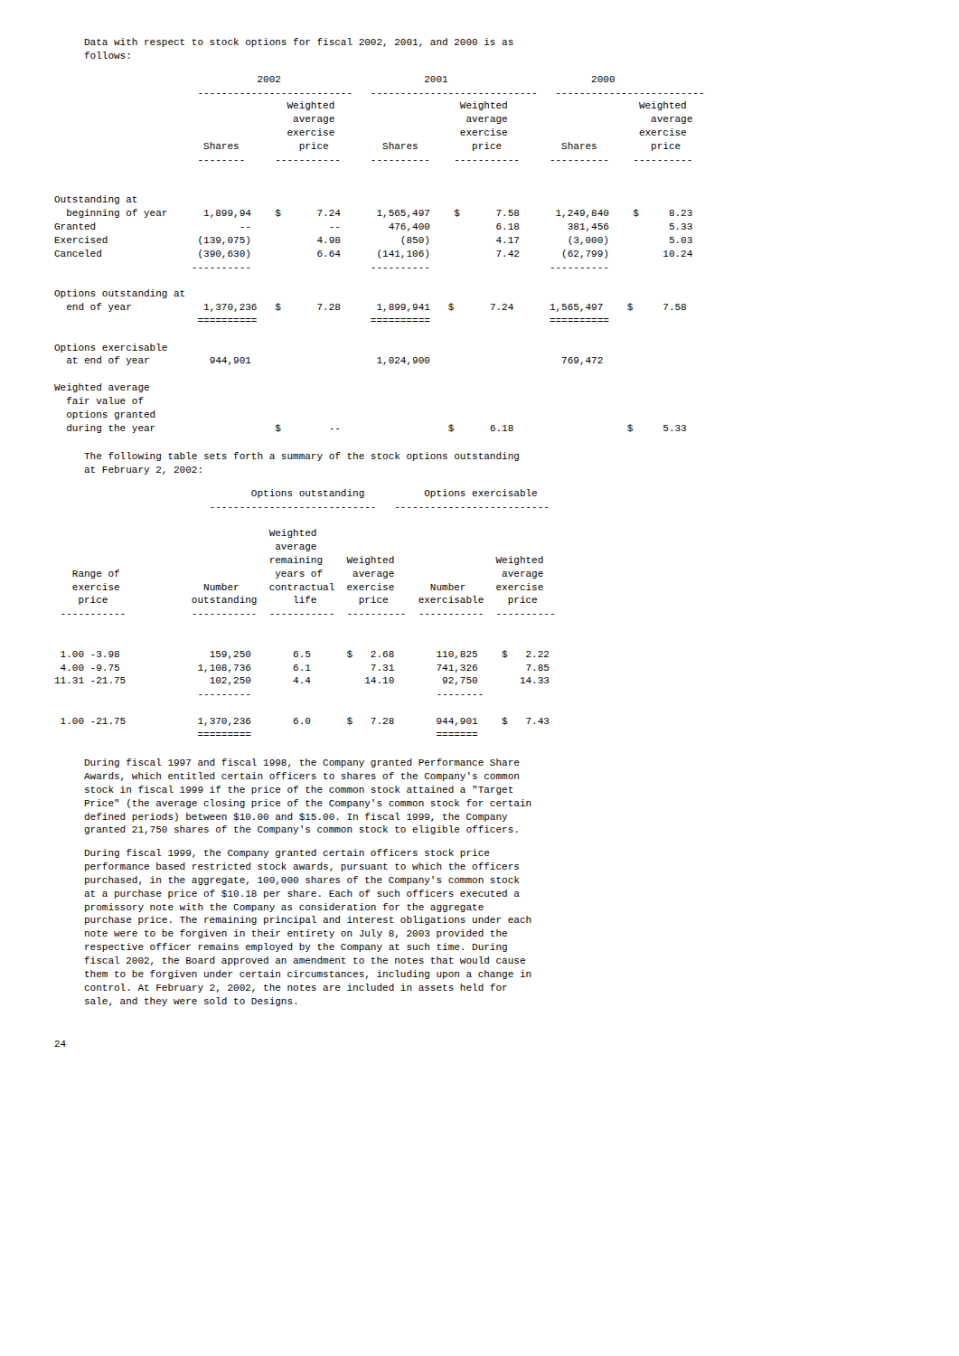Data with respect to stock options for fiscal 2002, 2001, and 2000 is as
follows:
                                  2002                        2001                        2000
                        --------------------------   ----------------------------   -------------------------
                                       Weighted                     Weighted                      Weighted
                                        average                      average                        average
                                       exercise                     exercise                      exercise
                         Shares          price         Shares         price          Shares         price
                        --------     -----------     ----------    -----------     ----------    ----------


Outstanding at
  beginning of year      1,899,94    $      7.24      1,565,497    $      7.58      1,249,840    $     8.23
Granted                        --             --        476,400           6.18        381,456          5.33
Exercised               (139,075)           4.98          (850)           4.17        (3,000)          5.03
Canceled                (390,630)           6.64      (141,106)           7.42       (62,799)         10.24
                       ----------                    ----------                    ----------

Options outstanding at
  end of year            1,370,236   $      7.28      1,899,941   $      7.24      1,565,497    $     7.58
                        ==========                   ==========                    ==========

Options exercisable
  at end of year          944,901                     1,024,900                      769,472

Weighted average
  fair value of
  options granted
  during the year                    $        --                  $      6.18                   $     5.33
The following table sets forth a summary of the stock options outstanding
at February 2, 2002:
                                 Options outstanding          Options exercisable
                          ----------------------------   --------------------------

                                    Weighted
                                     average
                                    remaining    Weighted                 Weighted
   Range of                          years of     average                  average
   exercise              Number     contractual  exercise      Number     exercise
    price              outstanding      life       price     exercisable    price
 -----------           -----------  -----------  ----------  -----------  ----------


 1.00 -3.98               159,250       6.5      $   2.68       110,825    $   2.22
 4.00 -9.75             1,108,736       6.1          7.31       741,326        7.85
11.31 -21.75              102,250       4.4         14.10        92,750       14.33
                        ---------                               --------

 1.00 -21.75            1,370,236       6.0      $   7.28       944,901    $   7.43
                        =========                               =======
During fiscal 1997 and fiscal 1998, the Company granted Performance Share
Awards, which entitled certain officers to shares of the Company's common
stock in fiscal 1999 if the price of the common stock attained a "Target
Price" (the average closing price of the Company's common stock for certain
defined periods) between $10.00 and $15.00. In fiscal 1999, the Company
granted 21,750 shares of the Company's common stock to eligible officers.
During fiscal 1999, the Company granted certain officers stock price
performance based restricted stock awards, pursuant to which the officers
purchased, in the aggregate, 100,000 shares of the Company's common stock
at a purchase price of $10.18 per share. Each of such officers executed a
promissory note with the Company as consideration for the aggregate
purchase price. The remaining principal and interest obligations under each
note were to be forgiven in their entirety on July 8, 2003 provided the
respective officer remains employed by the Company at such time. During
fiscal 2002, the Board approved an amendment to the notes that would cause
them to be forgiven under certain circumstances, including upon a change in
control. At February 2, 2002, the notes are included in assets held for
sale, and they were sold to Designs.
24